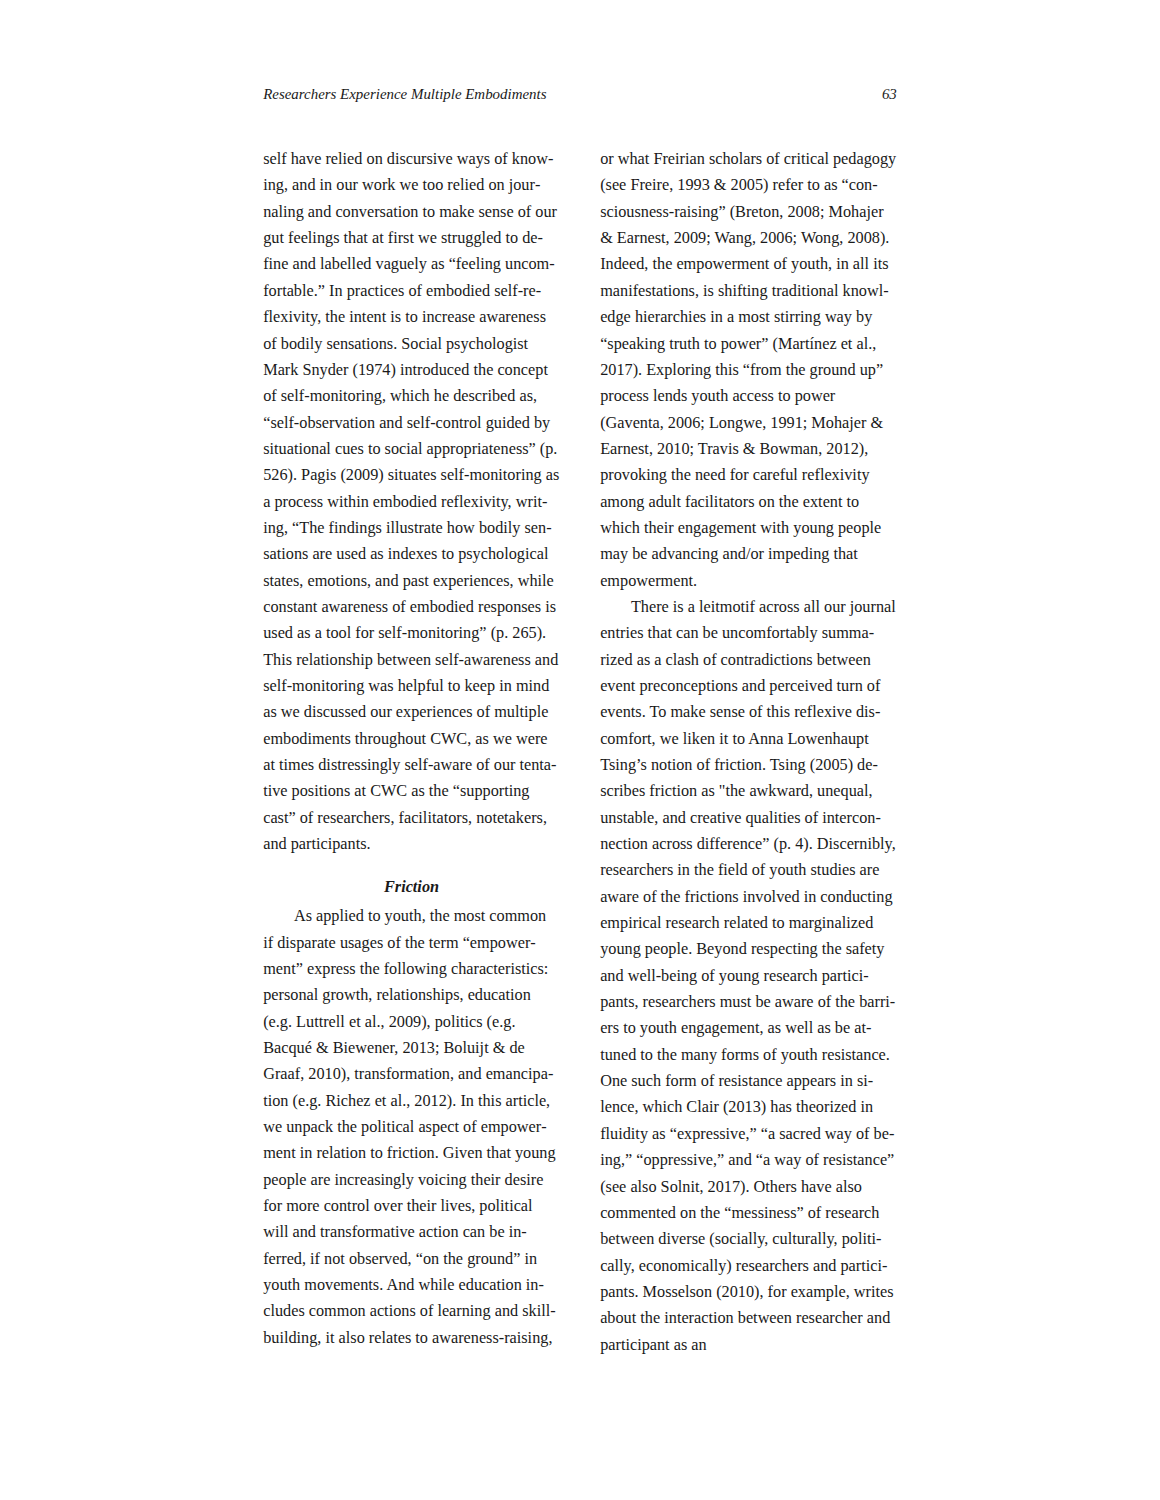Researchers Experience Multiple Embodiments 63
self have relied on discursive ways of knowing, and in our work we too relied on journaling and conversation to make sense of our gut feelings that at first we struggled to define and labelled vaguely as “feeling uncomfortable.” In practices of embodied self-reflexivity, the intent is to increase awareness of bodily sensations. Social psychologist Mark Snyder (1974) introduced the concept of self-monitoring, which he described as, “self-observation and self-control guided by situational cues to social appropriateness” (p. 526). Pagis (2009) situates self-monitoring as a process within embodied reflexivity, writing, “The findings illustrate how bodily sensations are used as indexes to psychological states, emotions, and past experiences, while constant awareness of embodied responses is used as a tool for self-monitoring” (p. 265). This relationship between self-awareness and self-monitoring was helpful to keep in mind as we discussed our experiences of multiple embodiments throughout CWC, as we were at times distressingly self-aware of our tentative positions at CWC as the “supporting cast” of researchers, facilitators, notetakers, and participants.
Friction
As applied to youth, the most common if disparate usages of the term “empowerment” express the following characteristics: personal growth, relationships, education (e.g. Luttrell et al., 2009), politics (e.g. Bacqué & Biewener, 2013; Boluijt & de Graaf, 2010), transformation, and emancipation (e.g. Richez et al., 2012). In this article, we unpack the political aspect of empowerment in relation to friction. Given that young people are increasingly voicing their desire for more control over their lives, political will and transformative action can be inferred, if not observed, “on the ground” in youth movements. And while education includes common actions of learning and skill-building, it also relates to awareness-raising, or what Freirian scholars of critical pedagogy (see Freire, 1993 & 2005) refer to as “consciousness-raising” (Breton, 2008; Mohajer & Earnest, 2009; Wang, 2006; Wong, 2008). Indeed, the empowerment of youth, in all its manifestations, is shifting traditional knowledge hierarchies in a most stirring way by “speaking truth to power” (Martínez et al., 2017). Exploring this “from the ground up” process lends youth access to power (Gaventa, 2006; Longwe, 1991; Mohajer & Earnest, 2010; Travis & Bowman, 2012), provoking the need for careful reflexivity among adult facilitators on the extent to which their engagement with young people may be advancing and/or impeding that empowerment.
There is a leitmotif across all our journal entries that can be uncomfortably summarized as a clash of contradictions between event preconceptions and perceived turn of events. To make sense of this reflexive discomfort, we liken it to Anna Lowenhaupt Tsing’s notion of friction. Tsing (2005) describes friction as "the awkward, unequal, unstable, and creative qualities of interconnection across difference” (p. 4). Discernibly, researchers in the field of youth studies are aware of the frictions involved in conducting empirical research related to marginalized young people. Beyond respecting the safety and well-being of young research participants, researchers must be aware of the barriers to youth engagement, as well as be attuned to the many forms of youth resistance. One such form of resistance appears in silence, which Clair (2013) has theorized in fluidity as “expressive,” “a sacred way of being,” “oppressive,” and “a way of resistance” (see also Solnit, 2017). Others have also commented on the “messiness” of research between diverse (socially, culturally, politically, economically) researchers and participants. Mosselson (2010), for example, writes about the interaction between researcher and participant as an